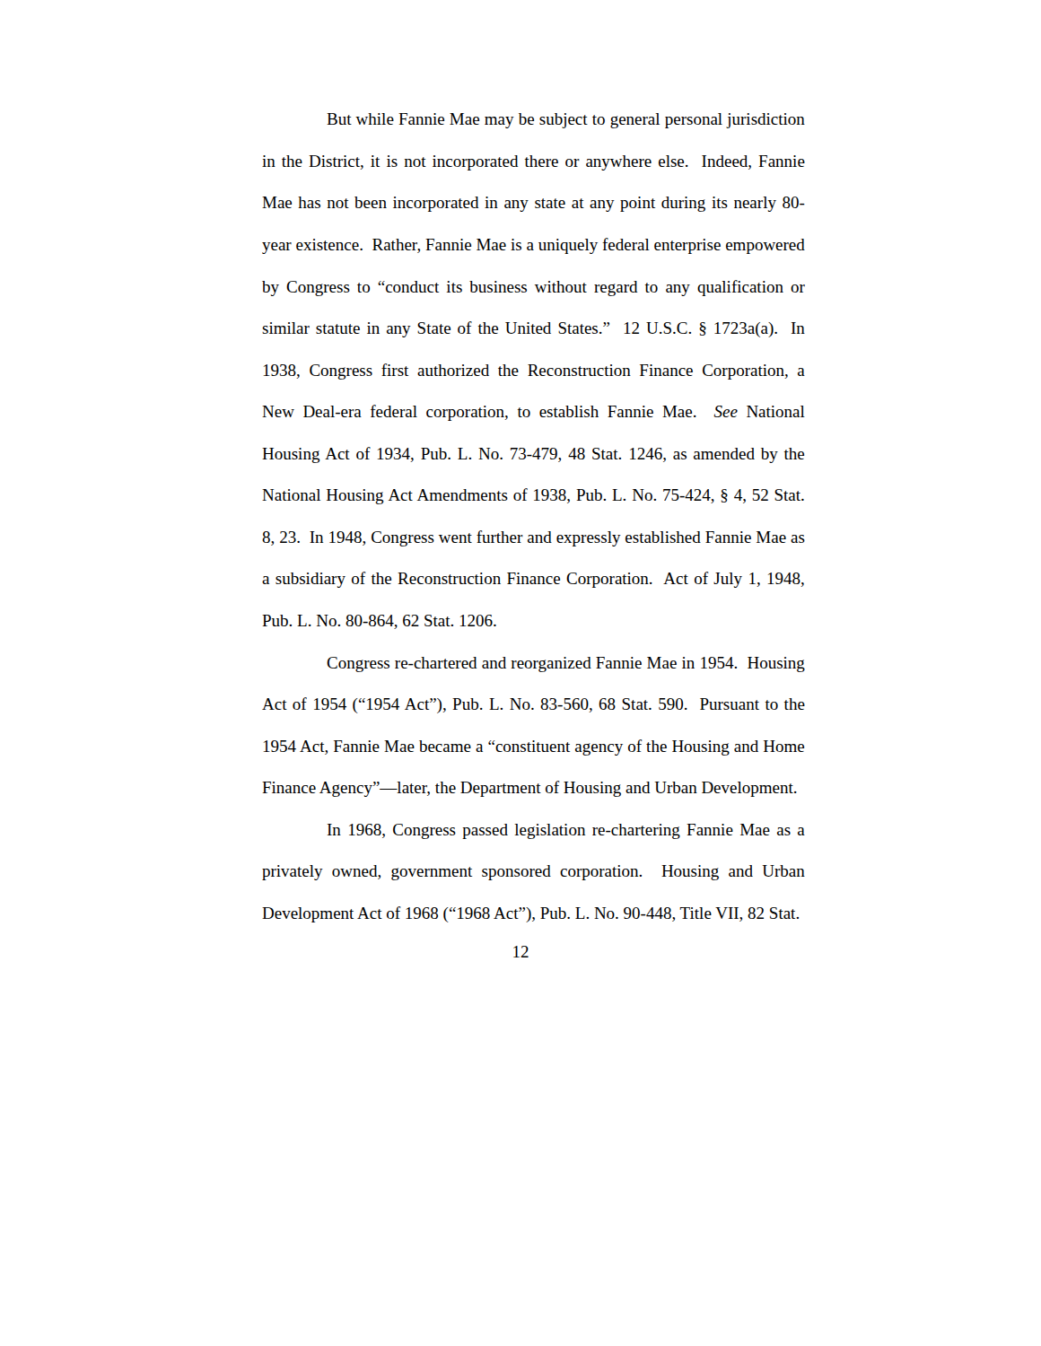But while Fannie Mae may be subject to general personal jurisdiction in the District, it is not incorporated there or anywhere else. Indeed, Fannie Mae has not been incorporated in any state at any point during its nearly 80-year existence. Rather, Fannie Mae is a uniquely federal enterprise empowered by Congress to “conduct its business without regard to any qualification or similar statute in any State of the United States.” 12 U.S.C. § 1723a(a). In 1938, Congress first authorized the Reconstruction Finance Corporation, a New Deal-era federal corporation, to establish Fannie Mae. See National Housing Act of 1934, Pub. L. No. 73-479, 48 Stat. 1246, as amended by the National Housing Act Amendments of 1938, Pub. L. No. 75-424, § 4, 52 Stat. 8, 23. In 1948, Congress went further and expressly established Fannie Mae as a subsidiary of the Reconstruction Finance Corporation. Act of July 1, 1948, Pub. L. No. 80-864, 62 Stat. 1206.
Congress re-chartered and reorganized Fannie Mae in 1954. Housing Act of 1954 (“1954 Act”), Pub. L. No. 83-560, 68 Stat. 590. Pursuant to the 1954 Act, Fannie Mae became a “constituent agency of the Housing and Home Finance Agency”—later, the Department of Housing and Urban Development.
In 1968, Congress passed legislation re-chartering Fannie Mae as a privately owned, government sponsored corporation. Housing and Urban Development Act of 1968 (“1968 Act”), Pub. L. No. 90-448, Title VII, 82 Stat.
12